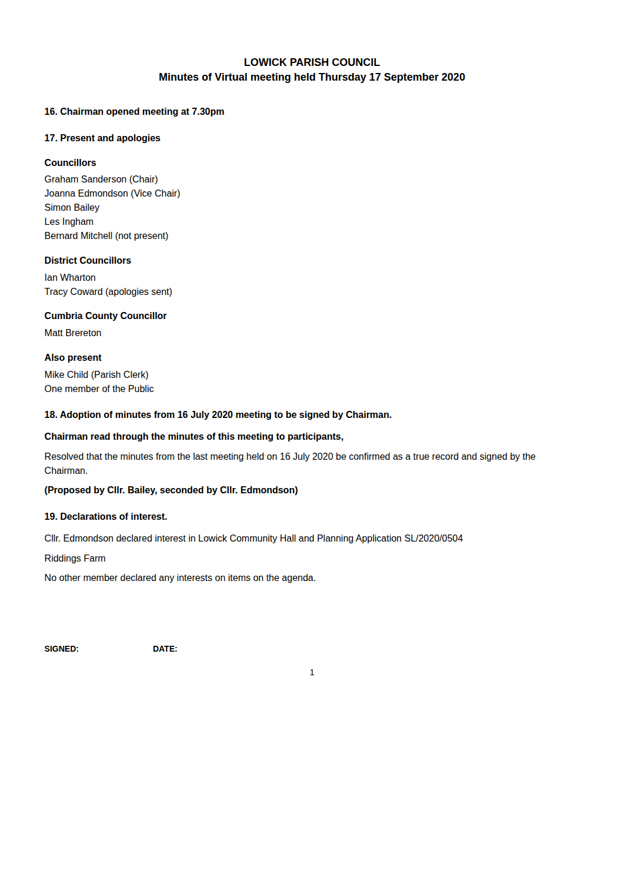LOWICK PARISH COUNCIL
Minutes of Virtual meeting held Thursday 17 September 2020
16. Chairman opened meeting at 7.30pm
17. Present and apologies
Councillors
Graham Sanderson (Chair)
Joanna Edmondson (Vice Chair)
Simon Bailey
Les Ingham
Bernard Mitchell (not present)
District Councillors
Ian Wharton
Tracy Coward (apologies sent)
Cumbria County Councillor
Matt Brereton
Also present
Mike Child (Parish Clerk)
One member of the Public
18. Adoption of minutes from 16 July 2020 meeting to be signed by Chairman.
Chairman read through the minutes of this meeting to participants,
Resolved that the minutes from the last meeting held on 16 July 2020 be confirmed as a true record and signed by the Chairman.
(Proposed by Cllr. Bailey, seconded by Cllr. Edmondson)
19. Declarations of interest.
Cllr. Edmondson declared interest in Lowick Community Hall and Planning Application SL/2020/0504
Riddings Farm
No other member declared any interests on items on the agenda.
SIGNED: DATE:
1